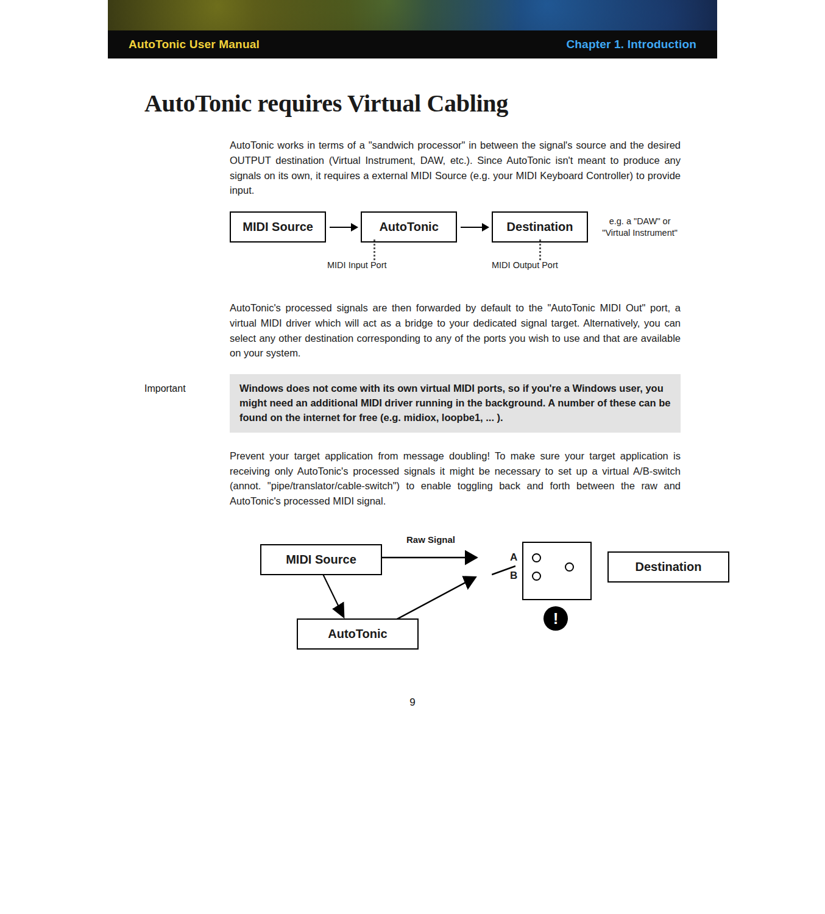AutoTonic User Manual
Chapter 1. Introduction
AutoTonic requires Virtual Cabling
AutoTonic works in terms of a "sandwich processor" in between the signal's source and the desired OUTPUT destination (Virtual Instrument, DAW, etc.). Since AutoTonic isn't meant to produce any signals on its own, it requires a external MIDI Source (e.g. your MIDI Keyboard Controller) to provide input.
MIDI Source
AutoTonic
Destination
e.g. a "DAW" or
"Virtual Instrument"
MIDI Input Port MIDI Output Port
AutoTonic's processed signals are then forwarded by default to the "AutoTonic MIDI Out" port, a virtual MIDI driver which will act as a bridge to your dedicated signal target. Alternatively, you can select any other destination corresponding to any of the ports you wish to use and that are available on your system.
Important
Windows does not come with its own virtual MIDI ports, so if you're a Windows user, you might need an additional MIDI driver running in the background. A number of these can be found on the internet for free (e.g. midiox, loopbe1, ... ).
Prevent your target application from message doubling! To make sure your target application is receiving only AutoTonic's processed signals it might be necessary to set up a virtual A/B-switch (annot. "pipe/translator/cable-switch") to enable toggling back and forth between the raw and AutoTonic's processed MIDI signal.
MIDI Source
AutoTonic
Destination
Raw Signal
A
B
!
9